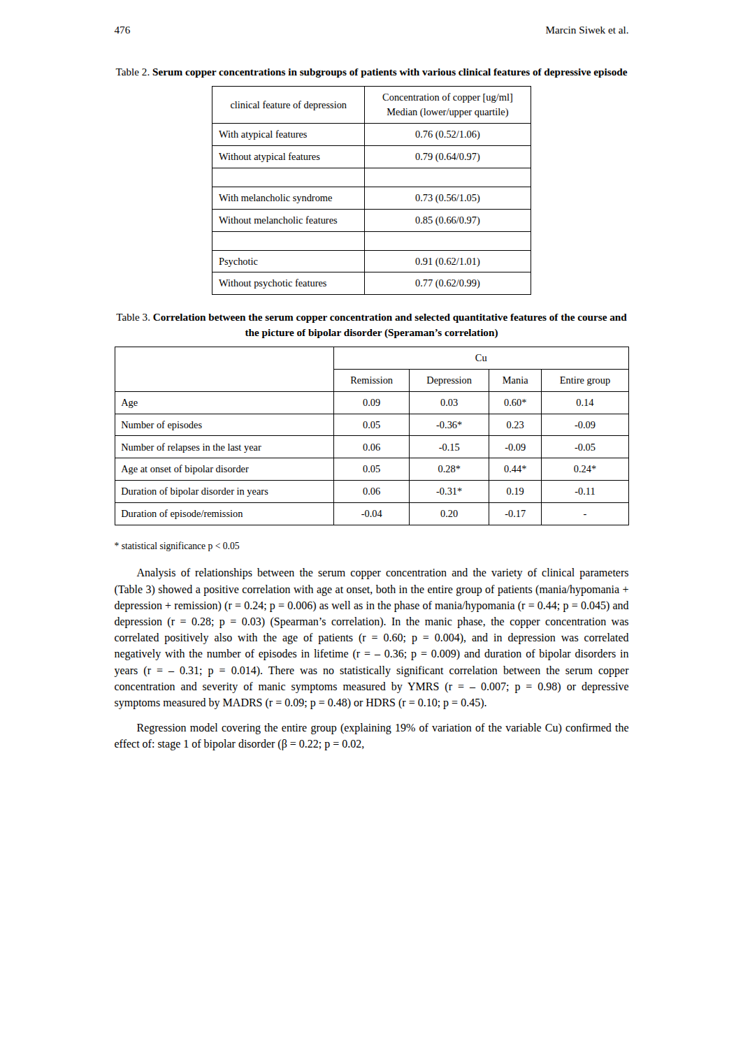476 Marcin Siwek et al.
Table 2. Serum copper concentrations in subgroups of patients with various clinical features of depressive episode
| clinical feature of depression | Concentration of copper [ug/ml] Median (lower/upper quartile) |
| --- | --- |
| With atypical features | 0.76 (0.52/1.06) |
| Without atypical features | 0.79 (0.64/0.97) |
| With melancholic syndrome | 0.73 (0.56/1.05) |
| Without melancholic features | 0.85 (0.66/0.97) |
| Psychotic | 0.91 (0.62/1.01) |
| Without psychotic features | 0.77 (0.62/0.99) |
Table 3. Correlation between the serum copper concentration and selected quantitative features of the course and the picture of bipolar disorder (Speraman’s correlation)
| | Cu |
| --- | --- |
| Remission | Depression | Mania | Entire group |
| Age | 0.09 | 0.03 | 0.60* | 0.14 |
| Number of episodes | 0.05 | -0.36* | 0.23 | -0.09 |
| Number of relapses in the last year | 0.06 | -0.15 | -0.09 | -0.05 |
| Age at onset of bipolar disorder | 0.05 | 0.28* | 0.44* | 0.24* |
| Duration of bipolar disorder in years | 0.06 | -0.31* | 0.19 | -0.11 |
| Duration of episode/remission | -0.04 | 0.20 | -0.17 | - |
* statistical significance p < 0.05
Analysis of relationships between the serum copper concentration and the variety of clinical parameters (Table 3) showed a positive correlation with age at onset, both in the entire group of patients (mania/hypomania + depression + remission) (r = 0.24; p = 0.006) as well as in the phase of mania/hypomania (r = 0.44; p = 0.045) and depression (r = 0.28; p = 0.03) (Spearman’s correlation). In the manic phase, the copper concentration was correlated positively also with the age of patients (r = 0.60; p = 0.004), and in depression was correlated negatively with the number of episodes in lifetime (r = – 0.36; p = 0.009) and duration of bipolar disorders in years (r = – 0.31; p = 0.014). There was no statistically significant correlation between the serum copper concentration and severity of manic symptoms measured by YMRS (r = – 0.007; p = 0.98) or depressive symptoms measured by MADRS (r = 0.09; p = 0.48) or HDRS (r = 0.10; p = 0.45).
Regression model covering the entire group (explaining 19% of variation of the variable Cu) confirmed the effect of: stage 1 of bipolar disorder (β = 0.22; p = 0.02,